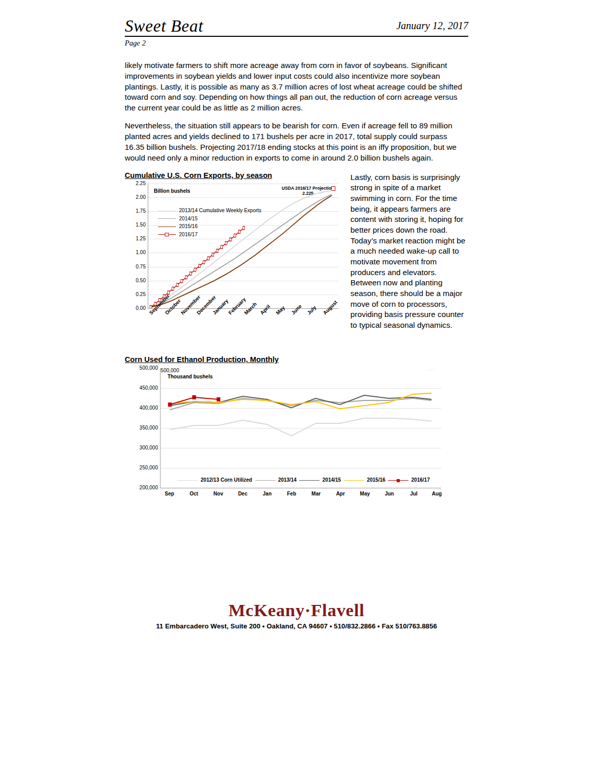January 12, 2017 Sweet Beat
Page 2
likely motivate farmers to shift more acreage away from corn in favor of soybeans. Significant improvements in soybean yields and lower input costs could also incentivize more soybean plantings. Lastly, it is possible as many as 3.7 million acres of lost wheat acreage could be shifted toward corn and soy. Depending on how things all pan out, the reduction of corn acreage versus the current year could be as little as 2 million acres.
Nevertheless, the situation still appears to be bearish for corn. Even if acreage fell to 89 million planted acres and yields declined to 171 bushels per acre in 2017, total supply could surpass 16.35 billion bushels. Projecting 2017/18 ending stocks at this point is an iffy proposition, but we would need only a minor reduction in exports to come in around 2.0 billion bushels again.
Cumulative U.S. Corn Exports, by season
2.25 2.00 1.75 1.50 1.25 1.00 0.75 0.50 0.25 0.00
Billion bushels
USDA 2016/17 Projection
2.225
2013/14 Cumulative Weekly Exports
2014/15
2015/16
2016/17
September October November December January February March April May June July August
Lastly, corn basis is surprisingly strong in spite of a market swimming in corn. For the time being, it appears farmers are content with storing it, hoping for better prices down the road. Today’s market reaction might be a much needed wake-up call to motivate movement from producers and elevators. Between now and planting season, there should be a major move of corn to processors, providing basis pressure counter to typical seasonal dynamics.
Corn Used for Ethanol Production, Monthly
500,000 ·····
500,000 450,000 400,000 350,000 300,000 250,000 200,000
Thousand bushels
2012/13 Corn Utilized 2013/14 2014/15 2015/16 2016/17
Sep Oct Nov Dec Jan Feb Mar Apr May Jun Jul Aug
McKeany·Flavell
11 Embarcadero West, Suite 200 • Oakland, CA 94607 • 510/832.2866 • Fax 510/763.8856